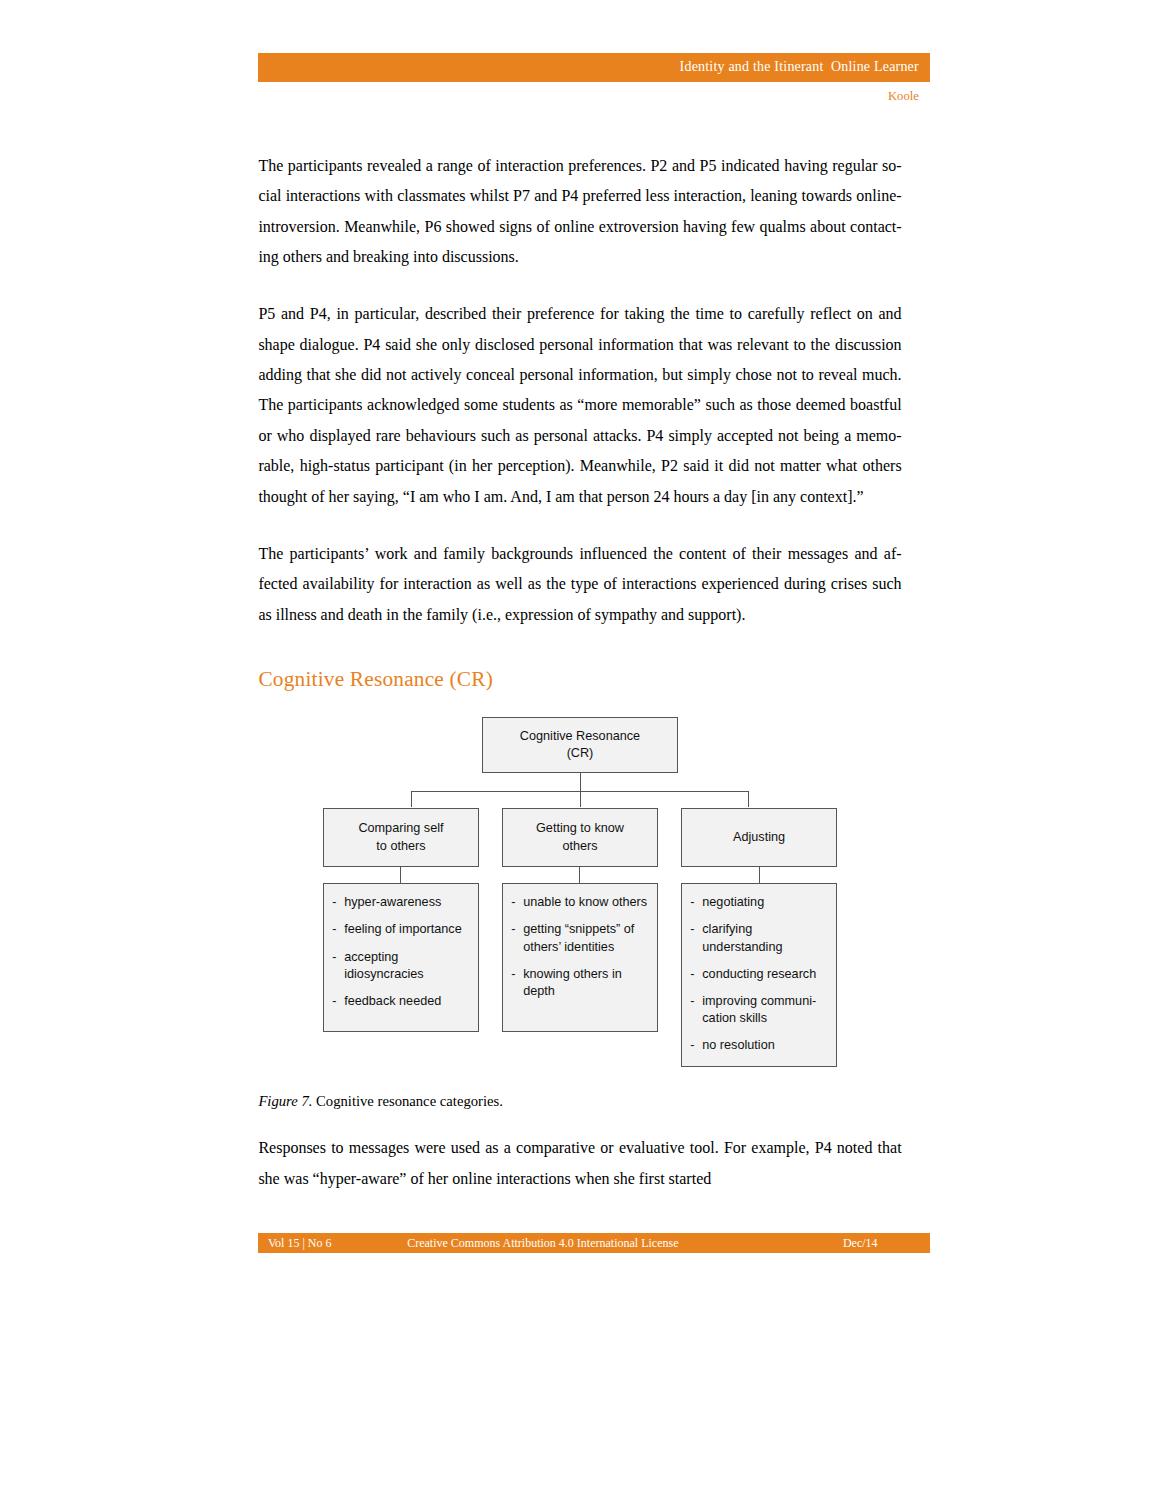Identity and the Itinerant Online Learner
Koole
The participants revealed a range of interaction preferences. P2 and P5 indicated having regular social interactions with classmates whilst P7 and P4 preferred less interaction, leaning towards online-introversion. Meanwhile, P6 showed signs of online extroversion having few qualms about contacting others and breaking into discussions.
P5 and P4, in particular, described their preference for taking the time to carefully reflect on and shape dialogue. P4 said she only disclosed personal information that was relevant to the discussion adding that she did not actively conceal personal information, but simply chose not to reveal much. The participants acknowledged some students as “more memorable” such as those deemed boastful or who displayed rare behaviours such as personal attacks. P4 simply accepted not being a memorable, high-status participant (in her perception). Meanwhile, P2 said it did not matter what others thought of her saying, “I am who I am. And, I am that person 24 hours a day [in any context].”
The participants’ work and family backgrounds influenced the content of their messages and affected availability for interaction as well as the type of interactions experienced during crises such as illness and death in the family (i.e., expression of sympathy and support).
Cognitive Resonance (CR)
Cognitive Resonance
(CR)
Comparing self
to others
hyper-awareness
feeling of importance
accepting idiosyncracies
feedback needed
Getting to know
others
unable to know others
getting “snippets” of others’ identities
knowing others in depth
Adjusting
negotiating
clarifying understanding
conducting research
improving communi-cation skills
no resolution
Figure 7. Cognitive resonance categories.
Responses to messages were used as a comparative or evaluative tool. For example, P4 noted that she was “hyper-aware” of her online interactions when she first started
Vol 15 | No 6 Creative Commons Attribution 4.0 International License Dec/14
64